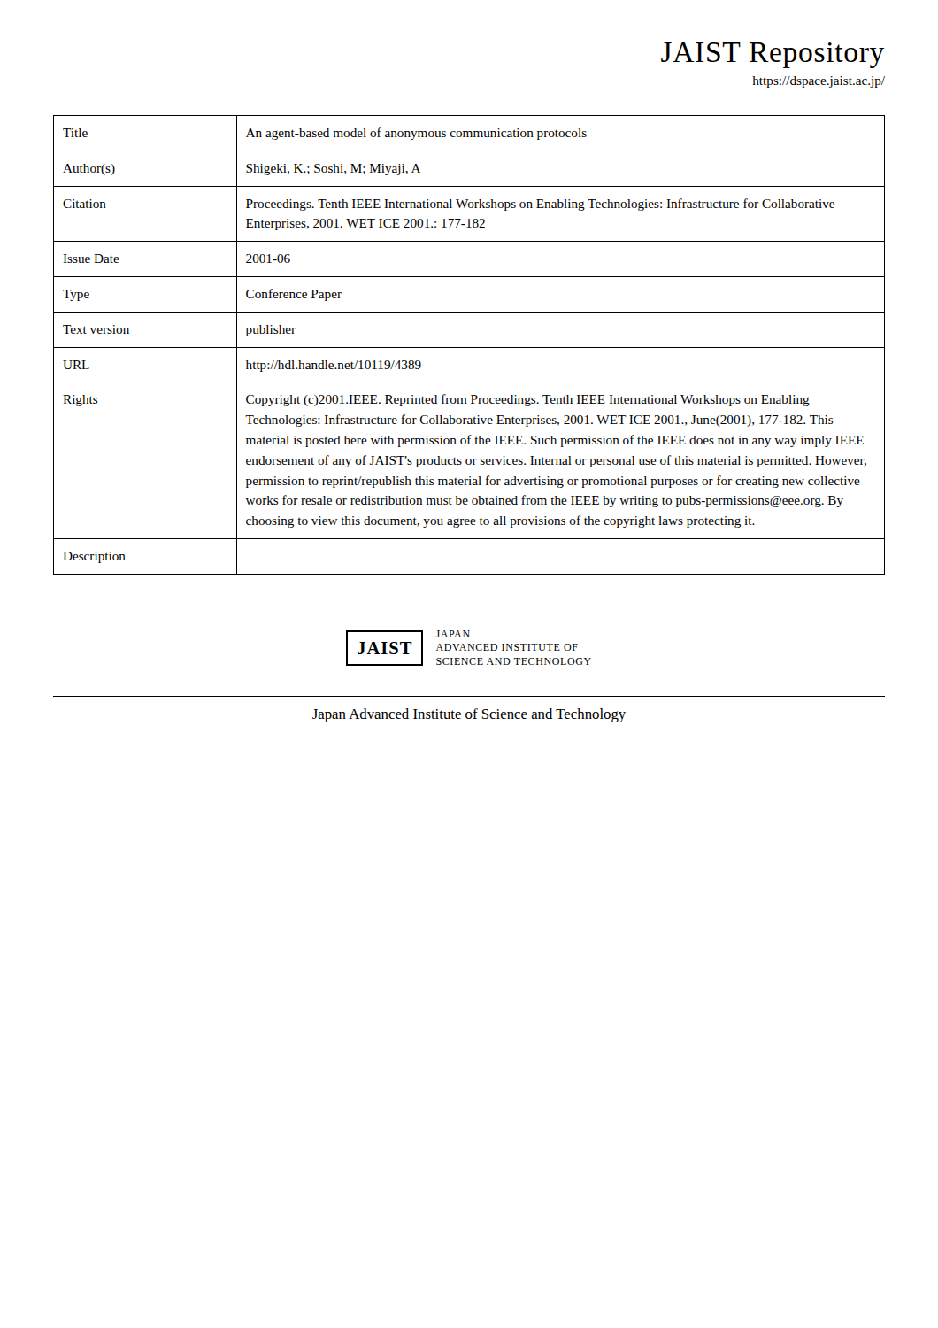JAIST Repository
https://dspace.jaist.ac.jp/
| Title | An agent-based model of anonymous communication protocols |
| Author(s) | Shigeki, K.; Soshi, M; Miyaji, A |
| Citation | Proceedings. Tenth IEEE International Workshops on Enabling Technologies: Infrastructure for Collaborative Enterprises, 2001. WET ICE 2001.: 177-182 |
| Issue Date | 2001-06 |
| Type | Conference Paper |
| Text version | publisher |
| URL | http://hdl.handle.net/10119/4389 |
| Rights | Copyright (c)2001.IEEE. Reprinted from Proceedings. Tenth IEEE International Workshops on Enabling Technologies: Infrastructure for Collaborative Enterprises, 2001. WET ICE 2001., June(2001), 177-182. This material is posted here with permission of the IEEE. Such permission of the IEEE does not in any way imply IEEE endorsement of any of JAIST's products or services. Internal or personal use of this material is permitted. However, permission to reprint/republish this material for advertising or promotional purposes or for creating new collective works for resale or redistribution must be obtained from the IEEE by writing to pubs-permissions@eee.org. By choosing to view this document, you agree to all provisions of the copyright laws protecting it. |
| Description | |
JAIST JAPAN
ADVANCED INSTITUTE OF
SCIENCE AND TECHNOLOGY
Japan Advanced Institute of Science and Technology